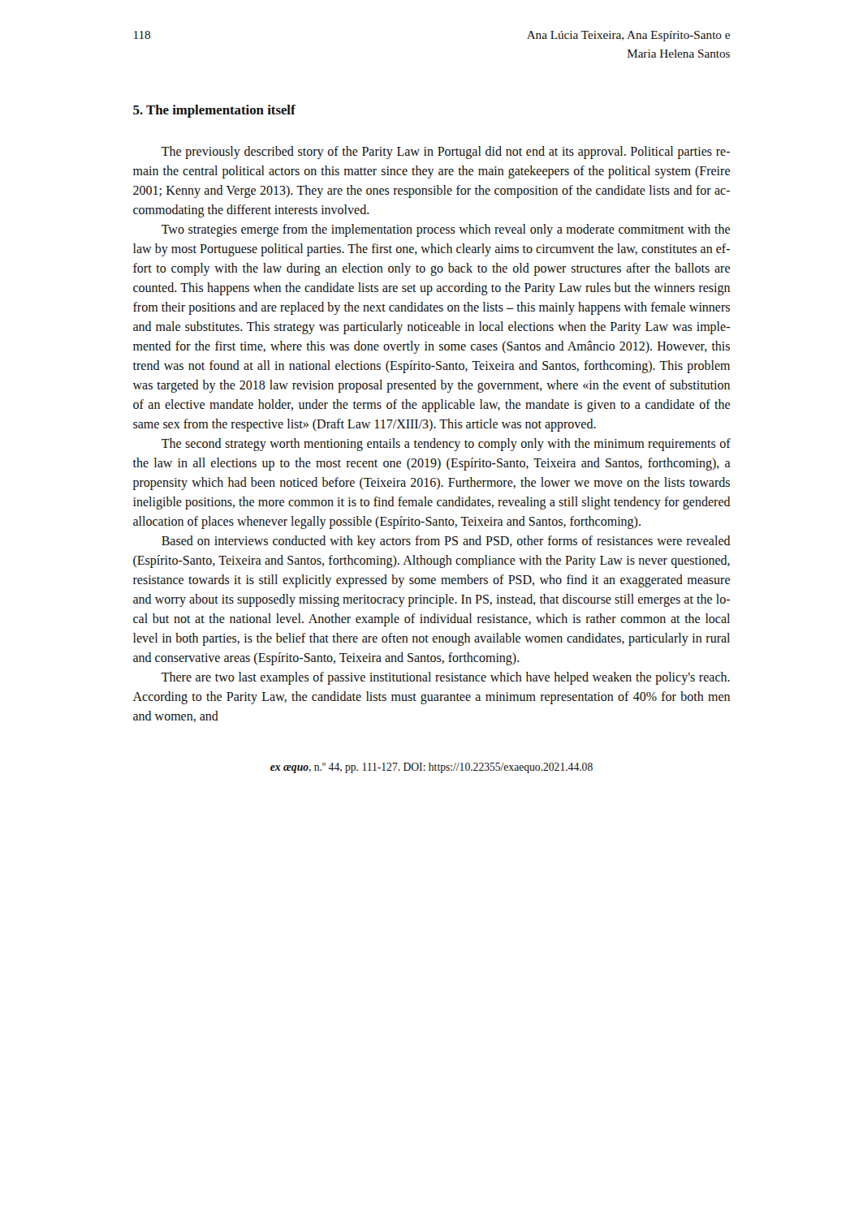118
Ana Lúcia Teixeira, Ana Espírito-Santo e Maria Helena Santos
5. The implementation itself
The previously described story of the Parity Law in Portugal did not end at its approval. Political parties remain the central political actors on this matter since they are the main gatekeepers of the political system (Freire 2001; Kenny and Verge 2013). They are the ones responsible for the composition of the candidate lists and for accommodating the different interests involved.
Two strategies emerge from the implementation process which reveal only a moderate commitment with the law by most Portuguese political parties. The first one, which clearly aims to circumvent the law, constitutes an effort to comply with the law during an election only to go back to the old power structures after the ballots are counted. This happens when the candidate lists are set up according to the Parity Law rules but the winners resign from their positions and are replaced by the next candidates on the lists – this mainly happens with female winners and male substitutes. This strategy was particularly noticeable in local elections when the Parity Law was implemented for the first time, where this was done overtly in some cases (Santos and Amâncio 2012). However, this trend was not found at all in national elections (Espírito-Santo, Teixeira and Santos, forthcoming). This problem was targeted by the 2018 law revision proposal presented by the government, where «in the event of substitution of an elective mandate holder, under the terms of the applicable law, the mandate is given to a candidate of the same sex from the respective list» (Draft Law 117/XIII/3). This article was not approved.
The second strategy worth mentioning entails a tendency to comply only with the minimum requirements of the law in all elections up to the most recent one (2019) (Espírito-Santo, Teixeira and Santos, forthcoming), a propensity which had been noticed before (Teixeira 2016). Furthermore, the lower we move on the lists towards ineligible positions, the more common it is to find female candidates, revealing a still slight tendency for gendered allocation of places whenever legally possible (Espírito-Santo, Teixeira and Santos, forthcoming).
Based on interviews conducted with key actors from PS and PSD, other forms of resistances were revealed (Espírito-Santo, Teixeira and Santos, forthcoming). Although compliance with the Parity Law is never questioned, resistance towards it is still explicitly expressed by some members of PSD, who find it an exaggerated measure and worry about its supposedly missing meritocracy principle. In PS, instead, that discourse still emerges at the local but not at the national level. Another example of individual resistance, which is rather common at the local level in both parties, is the belief that there are often not enough available women candidates, particularly in rural and conservative areas (Espírito-Santo, Teixeira and Santos, forthcoming).
There are two last examples of passive institutional resistance which have helped weaken the policy's reach. According to the Parity Law, the candidate lists must guarantee a minimum representation of 40% for both men and women, and
ex æquo, n.º 44, pp. 111-127. DOI: https://10.22355/exaequo.2021.44.08